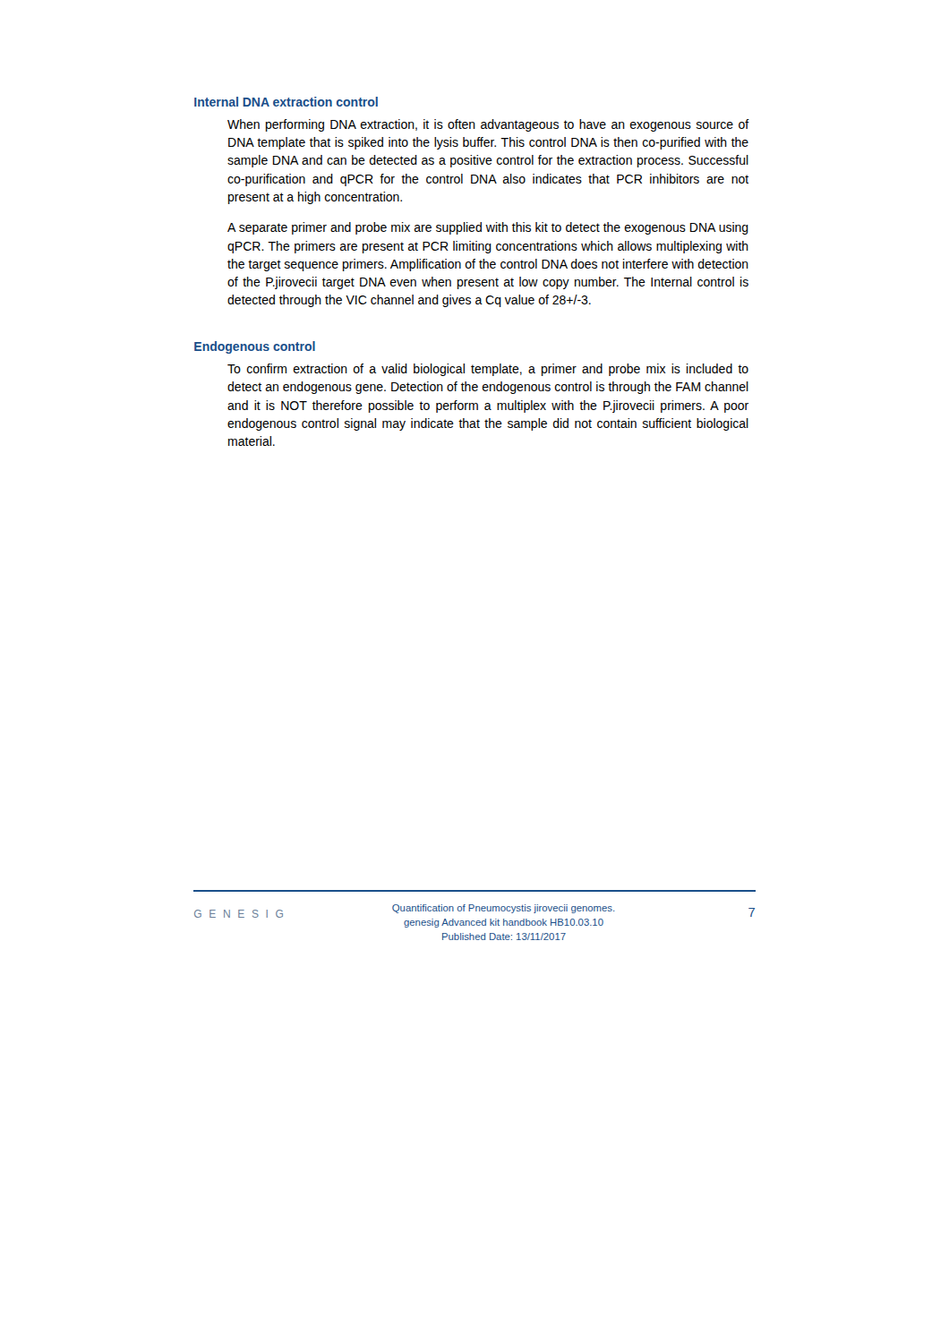Internal DNA extraction control
When performing DNA extraction, it is often advantageous to have an exogenous source of DNA template that is spiked into the lysis buffer. This control DNA is then co-purified with the sample DNA and can be detected as a positive control for the extraction process. Successful co-purification and qPCR for the control DNA also indicates that PCR inhibitors are not present at a high concentration.
A separate primer and probe mix are supplied with this kit to detect the exogenous DNA using qPCR. The primers are present at PCR limiting concentrations which allows multiplexing with the target sequence primers. Amplification of the control DNA does not interfere with detection of the P.jirovecii target DNA even when present at low copy number. The Internal control is detected through the VIC channel and gives a Cq value of 28+/-3.
Endogenous control
To confirm extraction of a valid biological template, a primer and probe mix is included to detect an endogenous gene. Detection of the endogenous control is through the FAM channel and it is NOT therefore possible to perform a multiplex with the P.jirovecii primers. A poor endogenous control signal may indicate that the sample did not contain sufficient biological material.
G E N E S I G
Quantification of Pneumocystis jirovecii genomes.
genesig Advanced kit handbook HB10.03.10
Published Date: 13/11/2017
7